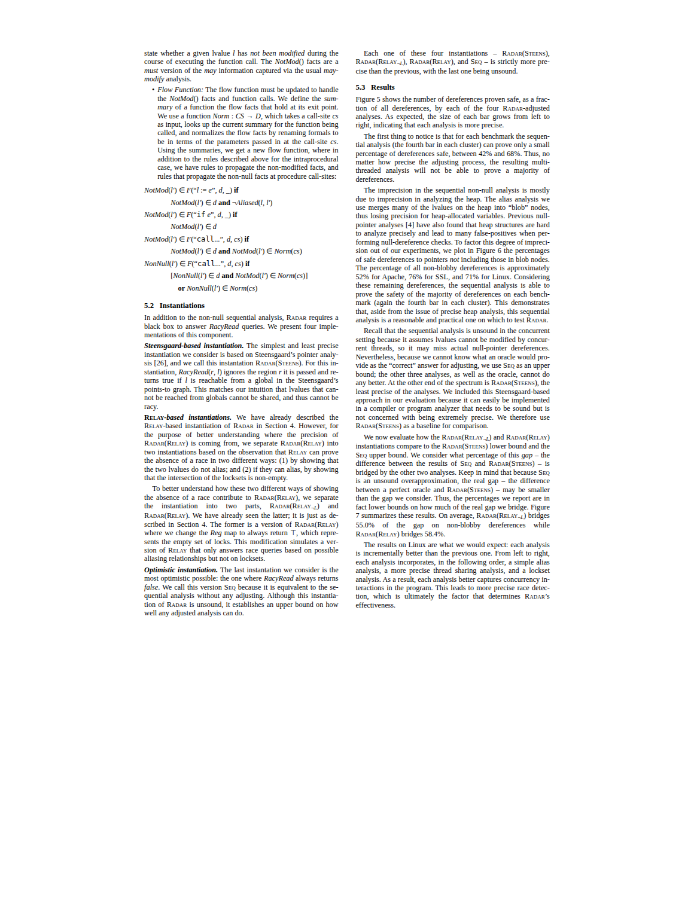state whether a given lvalue l has not been modified during the course of executing the function call. The NotMod() facts are a must version of the may information captured via the usual may-modify analysis.
Flow Function: The flow function must be updated to handle the NotMod() facts and function calls. We define the summary of a function the flow facts that hold at its exit point. We use a function Norm : CS → D, which takes a call-site cs as input, looks up the current summary for the function being called, and normalizes the flow facts by renaming formals to be in terms of the parameters passed in at the call-site cs. Using the summaries, we get a new flow function, where in addition to the rules described above for the intraprocedural case, we have rules to propagate the non-modified facts, and rules that propagate the non-null facts at procedure call-sites:
NotMod(l′) ∈ F(“l := e”, d, _) if
NotMod(l′) ∈ d and ¬Aliased(l, l′)
NotMod(l′) ∈ F(“if e”, d, _) if
NotMod(l′) ∈ d
NotMod(l′) ∈ F(“call...”, d, cs) if
NotMod(l′) ∈ d and NotMod(l′) ∈ Norm(cs)
NonNull(l′) ∈ F(“call...”, d, cs) if
[NonNull(l′) ∈ d and NotMod(l′) ∈ Norm(cs)]
or NonNull(l′) ∈ Norm(cs)
5.2 Instantiations
In addition to the non-null sequential analysis, Radar requires a black box to answer RacyRead queries. We present four implementations of this component.
Steensgaard-based instantiation. The simplest and least precise instantiation we consider is based on Steensgaard’s pointer analysis [26], and we call this instantation Radar(Steens). For this instantiation, RacyRead(r, l) ignores the region r it is passed and returns true if l is reachable from a global in the Steensgaard’s points-to graph. This matches our intuition that lvalues that cannot be reached from globals cannot be shared, and thus cannot be racy.
Relay-based instantiations. We have already described the Relay-based instantiation of Radar in Section 4. However, for the purpose of better understanding where the precision of Radar(Relay) is coming from, we separate Radar(Relay) into two instantiations based on the observation that Relay can prove the absence of a race in two different ways: (1) by showing that the two lvalues do not alias; and (2) if they can alias, by showing that the intersection of the locksets is non-empty.
To better understand how these two different ways of showing the absence of a race contribute to Radar(Relay), we separate the instantiation into two parts, Radar(Relay¬L) and Radar(Relay). We have already seen the latter; it is just as described in Section 4. The former is a version of Radar(Relay) where we change the Reg map to always return ⊤, which represents the empty set of locks. This modification simulates a version of Relay that only answers race queries based on possible aliasing relationships but not on locksets.
Optimistic instantiation. The last instantation we consider is the most optimistic possible: the one where RacyRead always returns false. We call this version Seq because it is equivalent to the sequential analysis without any adjusting. Although this instantiation of Radar is unsound, it establishes an upper bound on how well any adjusted analysis can do.
Each one of these four instantiations – Radar(Steens), Radar(Relay¬L), Radar(Relay), and Seq – is strictly more precise than the previous, with the last one being unsound.
5.3 Results
Figure 5 shows the number of dereferences proven safe, as a fraction of all dereferences, by each of the four Radar-adjusted analyses. As expected, the size of each bar grows from left to right, indicating that each analysis is more precise.
The first thing to notice is that for each benchmark the sequential analysis (the fourth bar in each cluster) can prove only a small percentage of dereferences safe, between 42% and 68%. Thus, no matter how precise the adjusting process, the resulting multi-threaded analysis will not be able to prove a majority of dereferences.
The imprecision in the sequential non-null analysis is mostly due to imprecision in analyzing the heap. The alias analysis we use merges many of the lvalues on the heap into “blob” nodes, thus losing precision for heap-allocated variables. Previous null-pointer analyses [4] have also found that heap structures are hard to analyze precisely and lead to many false-positives when performing null-dereference checks. To factor this degree of imprecision out of our experiments, we plot in Figure 6 the percentages of safe dereferences to pointers not including those in blob nodes. The percentage of all non-blobby dereferences is approximately 52% for Apache, 76% for SSL, and 71% for Linux. Considering these remaining dereferences, the sequential analysis is able to prove the safety of the majority of dereferences on each benchmark (again the fourth bar in each cluster). This demonstrates that, aside from the issue of precise heap analysis, this sequential analysis is a reasonable and practical one on which to test Radar.
Recall that the sequential analysis is unsound in the concurrent setting because it assumes lvalues cannot be modified by concurrent threads, so it may miss actual null-pointer dereferences. Nevertheless, because we cannot know what an oracle would provide as the “correct” answer for adjusting, we use Seq as an upper bound; the other three analyses, as well as the oracle, cannot do any better. At the other end of the spectrum is Radar(Steens), the least precise of the analyses. We included this Steensgaard-based approach in our evaluation because it can easily be implemented in a compiler or program analyzer that needs to be sound but is not concerned with being extremely precise. We therefore use Radar(Steens) as a baseline for comparison.
We now evaluate how the Radar(Relay¬L) and Radar(Relay) instantiations compare to the Radar(Steens) lower bound and the Seq upper bound. We consider what percentage of this gap – the difference between the results of Seq and Radar(Steens) – is bridged by the other two analyses. Keep in mind that because Seq is an unsound overapproximation, the real gap – the difference between a perfect oracle and Radar(Steens) – may be smaller than the gap we consider. Thus, the percentages we report are in fact lower bounds on how much of the real gap we bridge. Figure 7 summarizes these results. On average, Radar(Relay¬L) bridges 55.0% of the gap on non-blobby dereferences while Radar(Relay) bridges 58.4%.
The results on Linux are what we would expect: each analysis is incrementally better than the previous one. From left to right, each analysis incorporates, in the following order, a simple alias analysis, a more precise thread sharing analysis, and a lockset analysis. As a result, each analysis better captures concurrency interactions in the program. This leads to more precise race detection, which is ultimately the factor that determines Radar’s effectiveness.